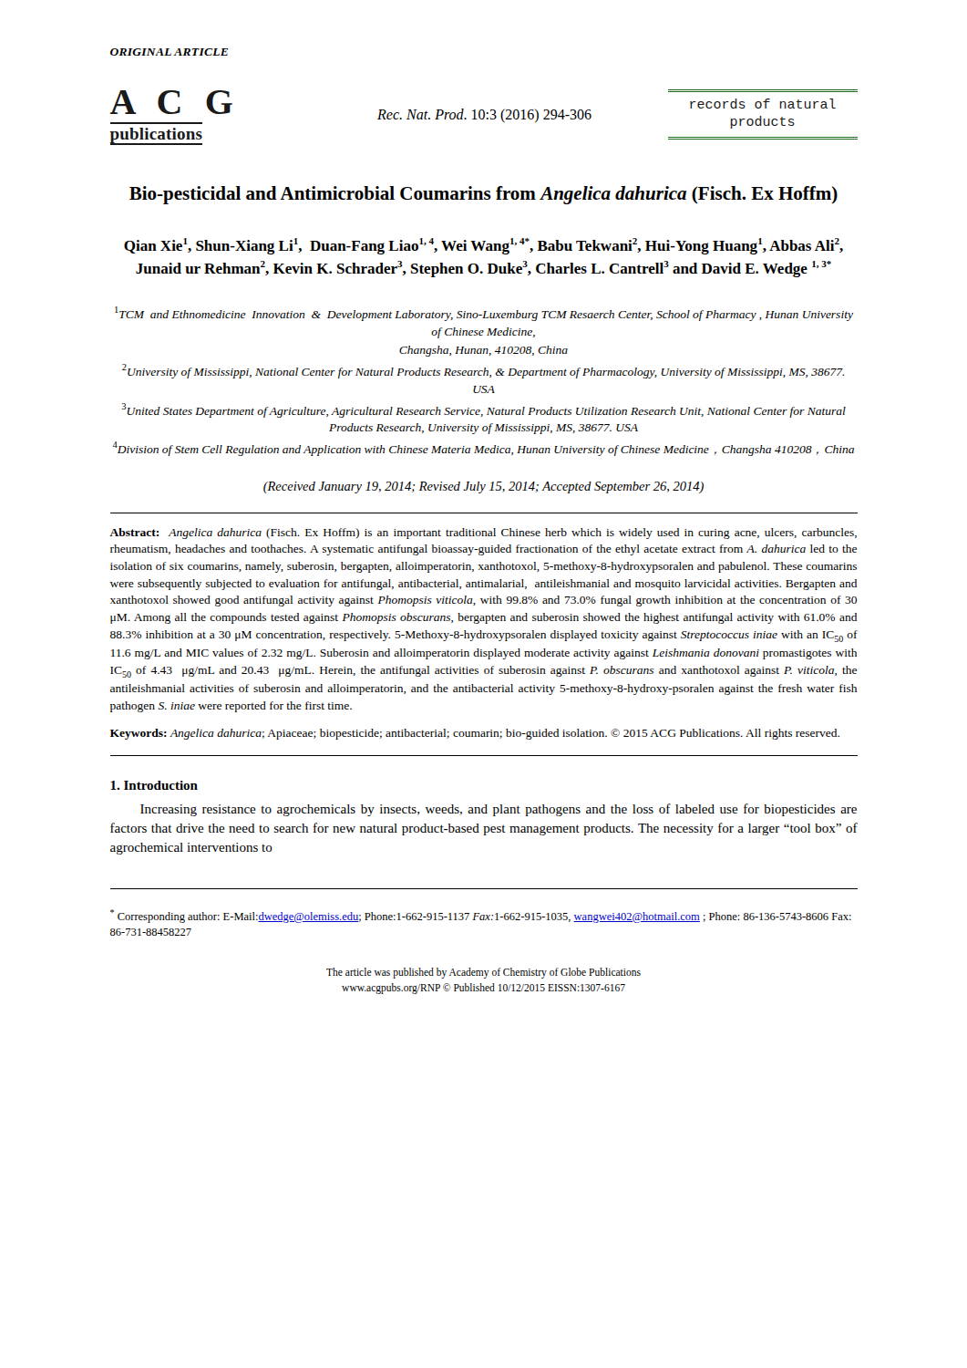ORIGINAL ARTICLE
A C G publications
Rec. Nat. Prod. 10:3 (2016) 294-306
records of natural
products
Bio-pesticidal and Antimicrobial Coumarins from Angelica dahurica (Fisch. Ex Hoffm)
Qian Xie1, Shun-Xiang Li1, Duan-Fang Liao1, 4, Wei Wang1, 4*, Babu Tekwani2, Hui-Yong Huang1, Abbas Ali2, Junaid ur Rehman2, Kevin K. Schrader3, Stephen O. Duke3, Charles L. Cantrell3 and David E. Wedge 1, 3*
1TCM and Ethnomedicine Innovation & Development Laboratory, Sino-Luxemburg TCM Resaerch Center, School of Pharmacy , Hunan University of Chinese Medicine,
Changsha, Hunan, 410208, China
2University of Mississippi, National Center for Natural Products Research, & Department of Pharmacology, University of Mississippi, MS, 38677. USA
3United States Department of Agriculture, Agricultural Research Service, Natural Products Utilization Research Unit, National Center for Natural Products Research, University of Mississippi, MS, 38677. USA
4Division of Stem Cell Regulation and Application with Chinese Materia Medica, Hunan University of Chinese Medicine，Changsha 410208，China
(Received January 19, 2014; Revised July 15, 2014; Accepted September 26, 2014)
Abstract: Angelica dahurica (Fisch. Ex Hoffm) is an important traditional Chinese herb which is widely used in curing acne, ulcers, carbuncles, rheumatism, headaches and toothaches. A systematic antifungal bioassay-guided fractionation of the ethyl acetate extract from A. dahurica led to the isolation of six coumarins, namely, suberosin, bergapten, alloimperatorin, xanthotoxol, 5-methoxy-8-hydroxypsoralen and pabulenol. These coumarins were subsequently subjected to evaluation for antifungal, antibacterial, antimalarial, antileishmanial and mosquito larvicidal activities. Bergapten and xanthotoxol showed good antifungal activity against Phomopsis viticola, with 99.8% and 73.0% fungal growth inhibition at the concentration of 30 μM. Among all the compounds tested against Phomopsis obscurans, bergapten and suberosin showed the highest antifungal activity with 61.0% and 88.3% inhibition at a 30 μM concentration, respectively. 5-Methoxy-8-hydroxypsoralen displayed toxicity against Streptococcus iniae with an IC50 of 11.6 mg/L and MIC values of 2.32 mg/L. Suberosin and alloimperatorin displayed moderate activity against Leishmania donovani promastigotes with IC50 of 4.43 μg/mL and 20.43 μg/mL. Herein, the antifungal activities of suberosin against P. obscurans and xanthotoxol against P. viticola, the antileishmanial activities of suberosin and alloimperatorin, and the antibacterial activity 5-methoxy-8-hydroxy-psoralen against the fresh water fish pathogen S. iniae were reported for the first time.
Keywords: Angelica dahurica; Apiaceae; biopesticide; antibacterial; coumarin; bio-guided isolation. © 2015 ACG Publications. All rights reserved.
1. Introduction
Increasing resistance to agrochemicals by insects, weeds, and plant pathogens and the loss of labeled use for biopesticides are factors that drive the need to search for new natural product-based pest management products. The necessity for a larger “tool box” of agrochemical interventions to
* Corresponding author: E-Mail:dwedge@olemiss.edu; Phone:1-662-915-1137 Fax: 1-662-915-1035, wangwei402@hotmail.com ; Phone: 86-136-5743-8606 Fax: 86-731-88458227
The article was published by Academy of Chemistry of Globe Publications
www.acgpubs.org/RNP © Published 10/12/2015 EISSN:1307-6167